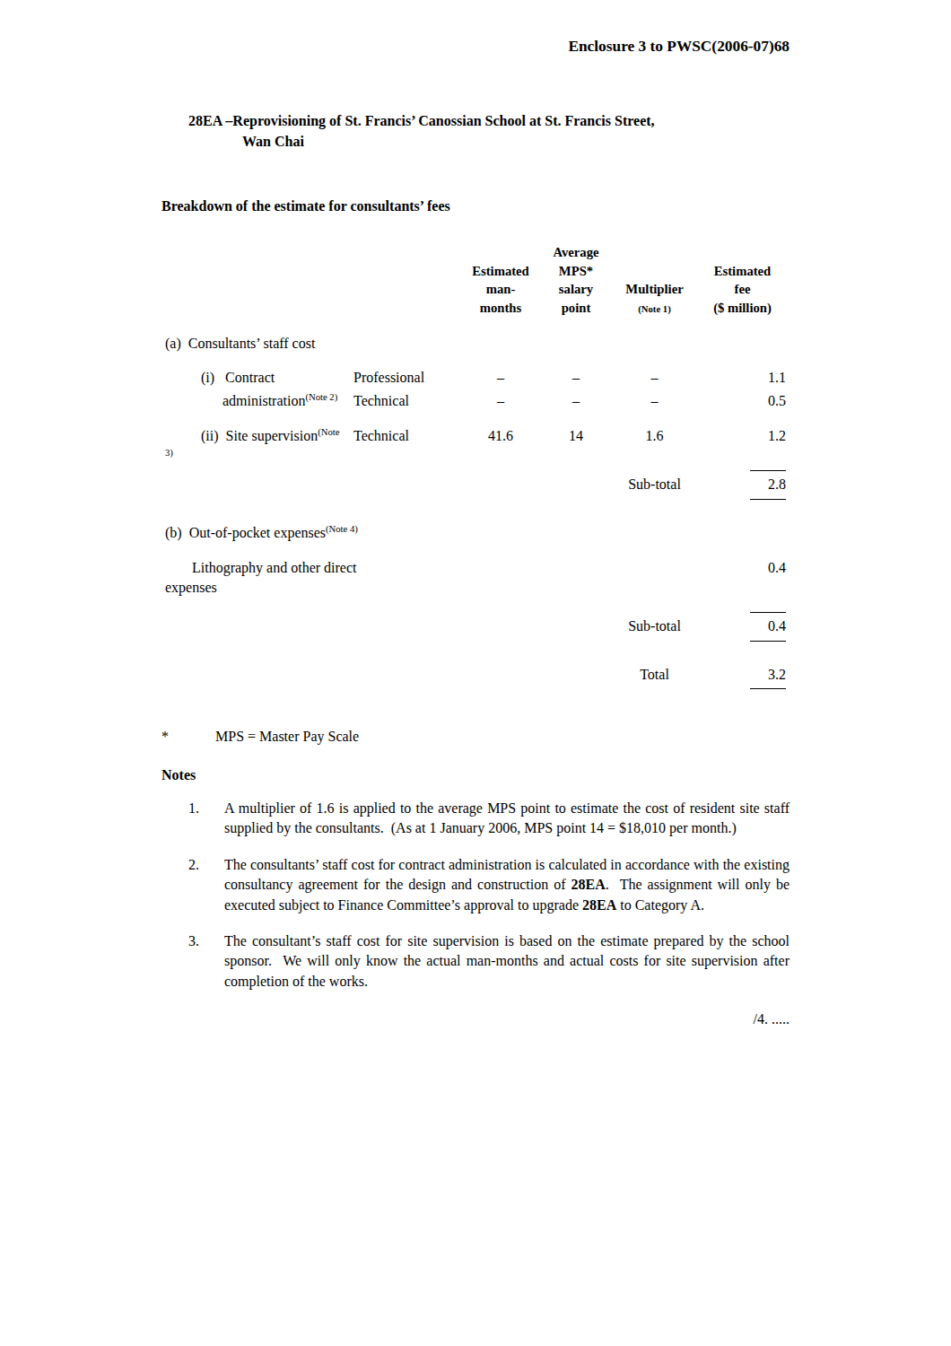Enclosure 3 to PWSC(2006-07)68
28EA –Reprovisioning of St. Francis’ Canossian School at St. Francis Street, Wan Chai
Breakdown of the estimate for consultants’ fees
| | | Estimated man- months | Average MPS* salary point | Multiplier (Note 1) | Estimated fee ($ million) |
| --- | --- | --- | --- | --- | --- |
| (a) Consultants’ staff cost |
| (i) Contract | Professional | – | – | – | 1.1 |
| administration (Note 2) | Technical | – | – | – | 0.5 |
| (ii) Site supervision (Note 3) | Technical | 41.6 | 14 | 1.6 | 1.2 |
| | Sub-total | 2.8 |
| (b) Out-of-pocket expenses (Note 4) |
| Lithography and other direct expenses | 0.4 |
| | Sub-total | 0.4 |
| | Total | 3.2 |
*MPS = Master Pay Scale
Notes
A multiplier of 1.6 is applied to the average MPS point to estimate the cost of resident site staff supplied by the consultants. (As at 1 January 2006, MPS point 14 = $18,010 per month.)
The consultants’ staff cost for contract administration is calculated in accordance with the existing consultancy agreement for the design and construction of 28EA. The assignment will only be executed subject to Finance Committee’s approval to upgrade 28EA to Category A.
The consultant’s staff cost for site supervision is based on the estimate prepared by the school sponsor. We will only know the actual man-months and actual costs for site supervision after completion of the works.
/4. .....